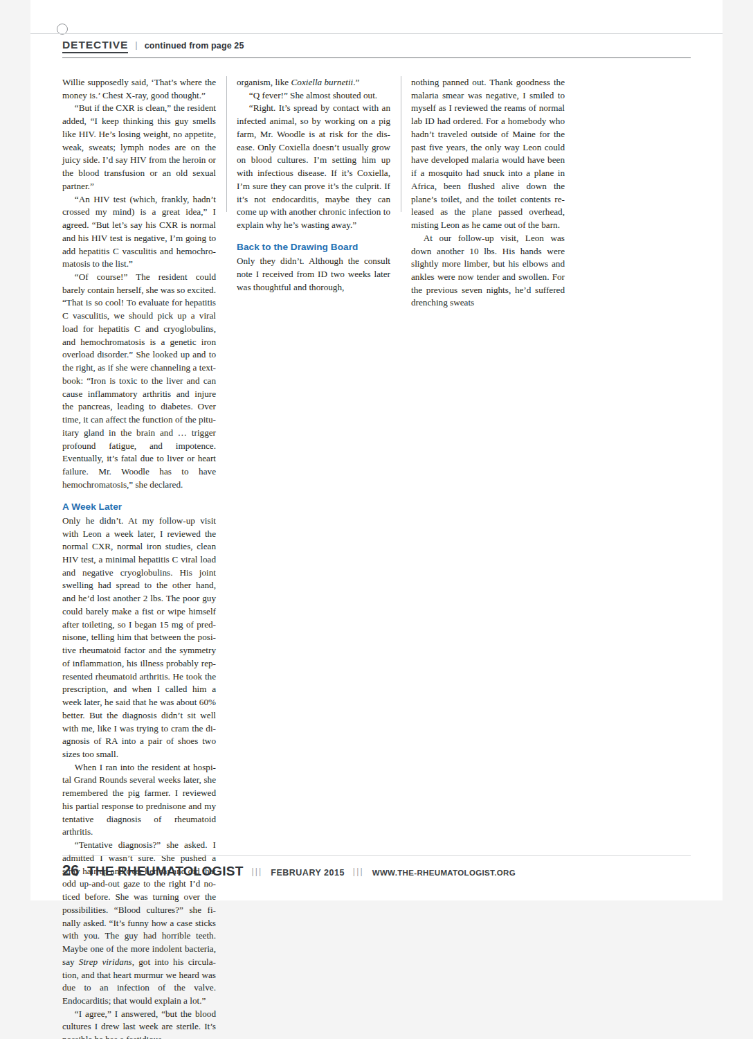Detective | continued from page 25
Willie supposedly said, ‘That’s where the money is.’ Chest X-ray, good thought.”
“But if the CXR is clean,” the resident added, “I keep thinking this guy smells like HIV. He’s losing weight, no appetite, weak, sweats; lymph nodes are on the juicy side. I’d say HIV from the heroin or the blood transfusion or an old sexual partner.”
“An HIV test (which, frankly, hadn’t crossed my mind) is a great idea,” I agreed. “But let’s say his CXR is normal and his HIV test is negative, I’m going to add hepatitis C vasculitis and hemochromatosis to the list.”
“Of course!” The resident could barely contain herself, she was so excited. “That is so cool! To evaluate for hepatitis C vasculitis, we should pick up a viral load for hepatitis C and cryoglobulins, and hemochromatosis is a genetic iron overload disorder.” She looked up and to the right, as if she were channeling a textbook: “Iron is toxic to the liver and can cause inflammatory arthritis and injure the pancreas, leading to diabetes. Over time, it can affect the function of the pituitary gland in the brain and … trigger profound fatigue, and impotence. Eventually, it’s fatal due to liver or heart failure. Mr. Woodle has to have hemochromatosis,” she declared.
A Week Later
Only he didn’t. At my follow-up visit with Leon a week later, I reviewed the normal CXR, normal iron studies, clean HIV test, a minimal hepatitis C viral load and negative cryoglobulins. His joint swelling had spread to the other hand, and he’d lost another 2 lbs. The poor guy could barely make a fist or wipe himself after toileting, so I began 15 mg of prednisone, telling him that between the positive rheumatoid factor and the symmetry of inflammation, his illness probably represented rheumatoid arthritis. He took the prescription, and when I called him a week later, he said that he was about 60% better. But the diagnosis didn’t sit well with me, like I was trying to cram the diagnosis of RA into a pair of shoes two sizes too small.
When I ran into the resident at hospital Grand Rounds several weeks later, she remembered the pig farmer. I reviewed his partial response to prednisone and my tentative diagnosis of rheumatoid arthritis.
“Tentative diagnosis?” she asked. I admitted I wasn’t sure. She pushed a stray hair up and over her ear and did that odd up-and-out gaze to the right I’d noticed before. She was turning over the possibilities. “Blood cultures?” she finally asked. “It’s funny how a case sticks with you. The guy had horrible teeth. Maybe one of the more indolent bacteria, say Strep viridans, got into his circulation, and that heart murmur we heard was due to an infection of the valve. Endocarditis; that would explain a lot.”
“I agree,” I answered, “but the blood cultures I drew last week are sterile. It’s possible he has a fastidious
organism, like Coxiella burnetii.”
“Q fever!” She almost shouted out.
“Right. It’s spread by contact with an infected animal, so by working on a pig farm, Mr. Woodle is at risk for the disease. Only Coxiella doesn’t usually grow on blood cultures. I’m setting him up with infectious disease. If it’s Coxiella, I’m sure they can prove it’s the culprit. If it’s not endocarditis, maybe they can come up with another chronic infection to explain why he’s wasting away.”
Back to the Drawing Board
Only they didn’t. Although the consult note I received from ID two weeks later was thoughtful and thorough,
nothing panned out. Thank goodness the malaria smear was negative, I smiled to myself as I reviewed the reams of normal lab ID had ordered. For a homebody who hadn’t traveled outside of Maine for the past five years, the only way Leon could have developed malaria would have been if a mosquito had snuck into a plane in Africa, been flushed alive down the plane’s toilet, and the toilet contents released as the plane passed overhead, misting Leon as he came out of the barn.
At our follow-up visit, Leon was down another 10 lbs. His hands were slightly more limber, but his elbows and ankles were now tender and swollen. For the previous seven nights, he’d suffered drenching sweats
26 THE RHEUMATOLOGIST ||| FEBRUARY 2015 ||| WWW.THE-RHEUMATOLOGIST.ORG